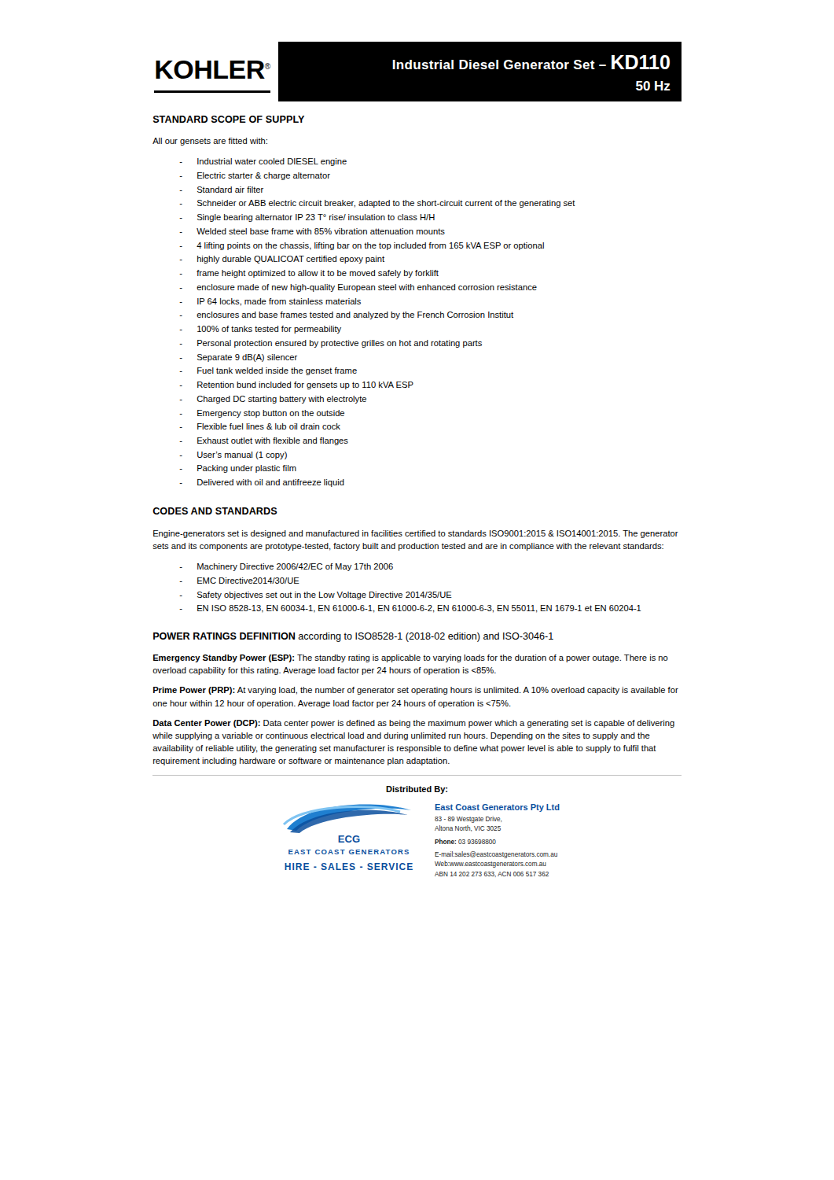KOHLER®
Industrial Diesel Generator Set – KD110
50 Hz
STANDARD SCOPE OF SUPPLY
All our gensets are fitted with:
Industrial water cooled DIESEL engine
Electric starter & charge alternator
Standard air filter
Schneider or ABB electric circuit breaker, adapted to the short-circuit current of the generating set
Single bearing alternator IP 23 T° rise/ insulation to class H/H
Welded steel base frame with 85% vibration attenuation mounts
4 lifting points on the chassis, lifting bar on the top included from 165 kVA ESP or optional
highly durable QUALICOAT certified epoxy paint
frame height optimized to allow it to be moved safely by forklift
enclosure made of new high-quality European steel with enhanced corrosion resistance
IP 64 locks, made from stainless materials
enclosures and base frames tested and analyzed by the French Corrosion Institut
100% of tanks tested for permeability
Personal protection ensured by protective grilles on hot and rotating parts
Separate 9 dB(A) silencer
Fuel tank welded inside the genset frame
Retention bund included for gensets up to 110 kVA ESP
Charged DC starting battery with electrolyte
Emergency stop button on the outside
Flexible fuel lines & lub oil drain cock
Exhaust outlet with flexible and flanges
User’s manual (1 copy)
Packing under plastic film
Delivered with oil and antifreeze liquid
CODES AND STANDARDS
Engine-generators set is designed and manufactured in facilities certified to standards ISO9001:2015 & ISO14001:2015. The generator sets and its components are prototype-tested, factory built and production tested and are in compliance with the relevant standards:
Machinery Directive 2006/42/EC of May 17th 2006
EMC Directive2014/30/UE
Safety objectives set out in the Low Voltage Directive 2014/35/UE
EN ISO 8528-13, EN 60034-1, EN 61000-6-1, EN 61000-6-2, EN 61000-6-3, EN 55011, EN 1679-1 et EN 60204-1
POWER RATINGS DEFINITION according to ISO8528-1 (2018-02 edition) and ISO-3046-1
Emergency Standby Power (ESP): The standby rating is applicable to varying loads for the duration of a power outage. There is no overload capability for this rating. Average load factor per 24 hours of operation is <85%.
Prime Power (PRP): At varying load, the number of generator set operating hours is unlimited. A 10% overload capacity is available for one hour within 12 hour of operation. Average load factor per 24 hours of operation is <75%.
Data Center Power (DCP): Data center power is defined as being the maximum power which a generating set is capable of delivering while supplying a variable or continuous electrical load and during unlimited run hours. Depending on the sites to supply and the availability of reliable utility, the generating set manufacturer is responsible to define what power level is able to supply to fulfil that requirement including hardware or software or maintenance plan adaptation.
Distributed By:
ECGEAST COAST GENERATORS
HIRE - SALES - SERVICE
East Coast Generators Pty Ltd
83 - 89 Westgate Drive,
Altona North, VIC 3025
Phone: 03 93698800
E-mail:sales@eastcoastgenerators.com.au
Web:www.eastcoastgenerators.com.au
ABN 14 202 273 633, ACN 006 517 362